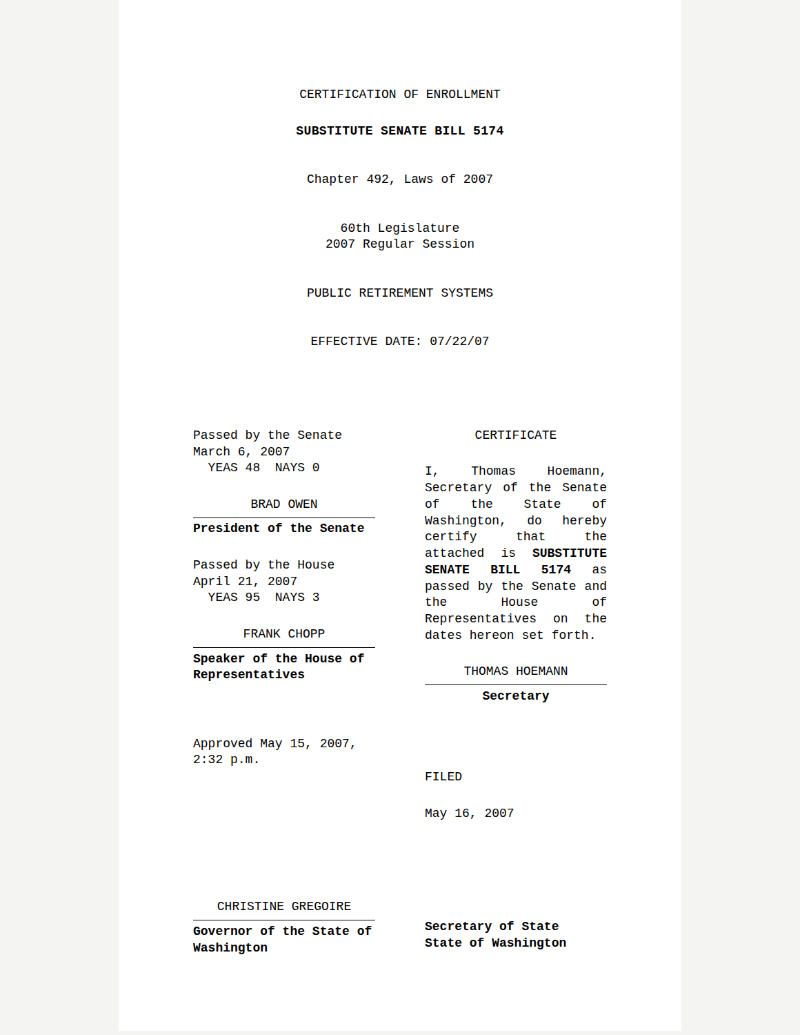CERTIFICATION OF ENROLLMENT
SUBSTITUTE SENATE BILL 5174
Chapter 492, Laws of 2007
60th Legislature
2007 Regular Session
PUBLIC RETIREMENT SYSTEMS
EFFECTIVE DATE: 07/22/07
Passed by the Senate March 6, 2007
YEAS 48 NAYS 0
BRAD OWEN
President of the Senate
Passed by the House April 21, 2007
YEAS 95 NAYS 3
FRANK CHOPP
Speaker of the House of Representatives
Approved May 15, 2007, 2:32 p.m.
CERTIFICATE
I, Thomas Hoemann, Secretary of the Senate of the State of Washington, do hereby certify that the attached is SUBSTITUTE SENATE BILL 5174 as passed by the Senate and the House of Representatives on the dates hereon set forth.
THOMAS HOEMANN
Secretary
FILED
May 16, 2007
CHRISTINE GREGOIRE
Governor of the State of Washington
Secretary of State
State of Washington